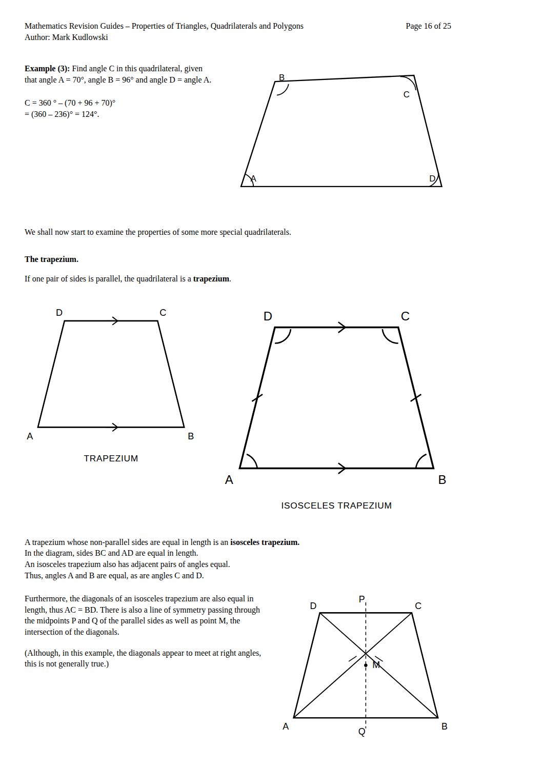Mathematics Revision Guides – Properties of Triangles, Quadrilaterals and Polygons
Author: Mark Kudlowski
Page 16 of 25
Example (3): Find angle C in this quadrilateral, given that angle A = 70°, angle B = 96° and angle D = angle A.
C = 360 ° – (70 + 96 + 70)°
= (360 – 236)° = 124°.
A B C D
We shall now start to examine the properties of some more special quadrilaterals.
The trapezium.
If one pair of sides is parallel, the quadrilateral is a trapezium.
A B C D
TRAPEZIUM
A B C D
ISOSCELES TRAPEZIUM
A trapezium whose non-parallel sides are equal in length is an isosceles trapezium.
In the diagram, sides BC and AD are equal in length.
An isosceles trapezium also has adjacent pairs of angles equal.
Thus, angles A and B are equal, as are angles C and D.
Furthermore, the diagonals of an isosceles trapezium are also equal in length, thus AC = BD. There is also a line of symmetry passing through the midpoints P and Q of the parallel sides as well as point M, the intersection of the diagonals.
(Although, in this example, the diagonals appear to meet at right angles, this is not generally true.)
A B C D P Q M